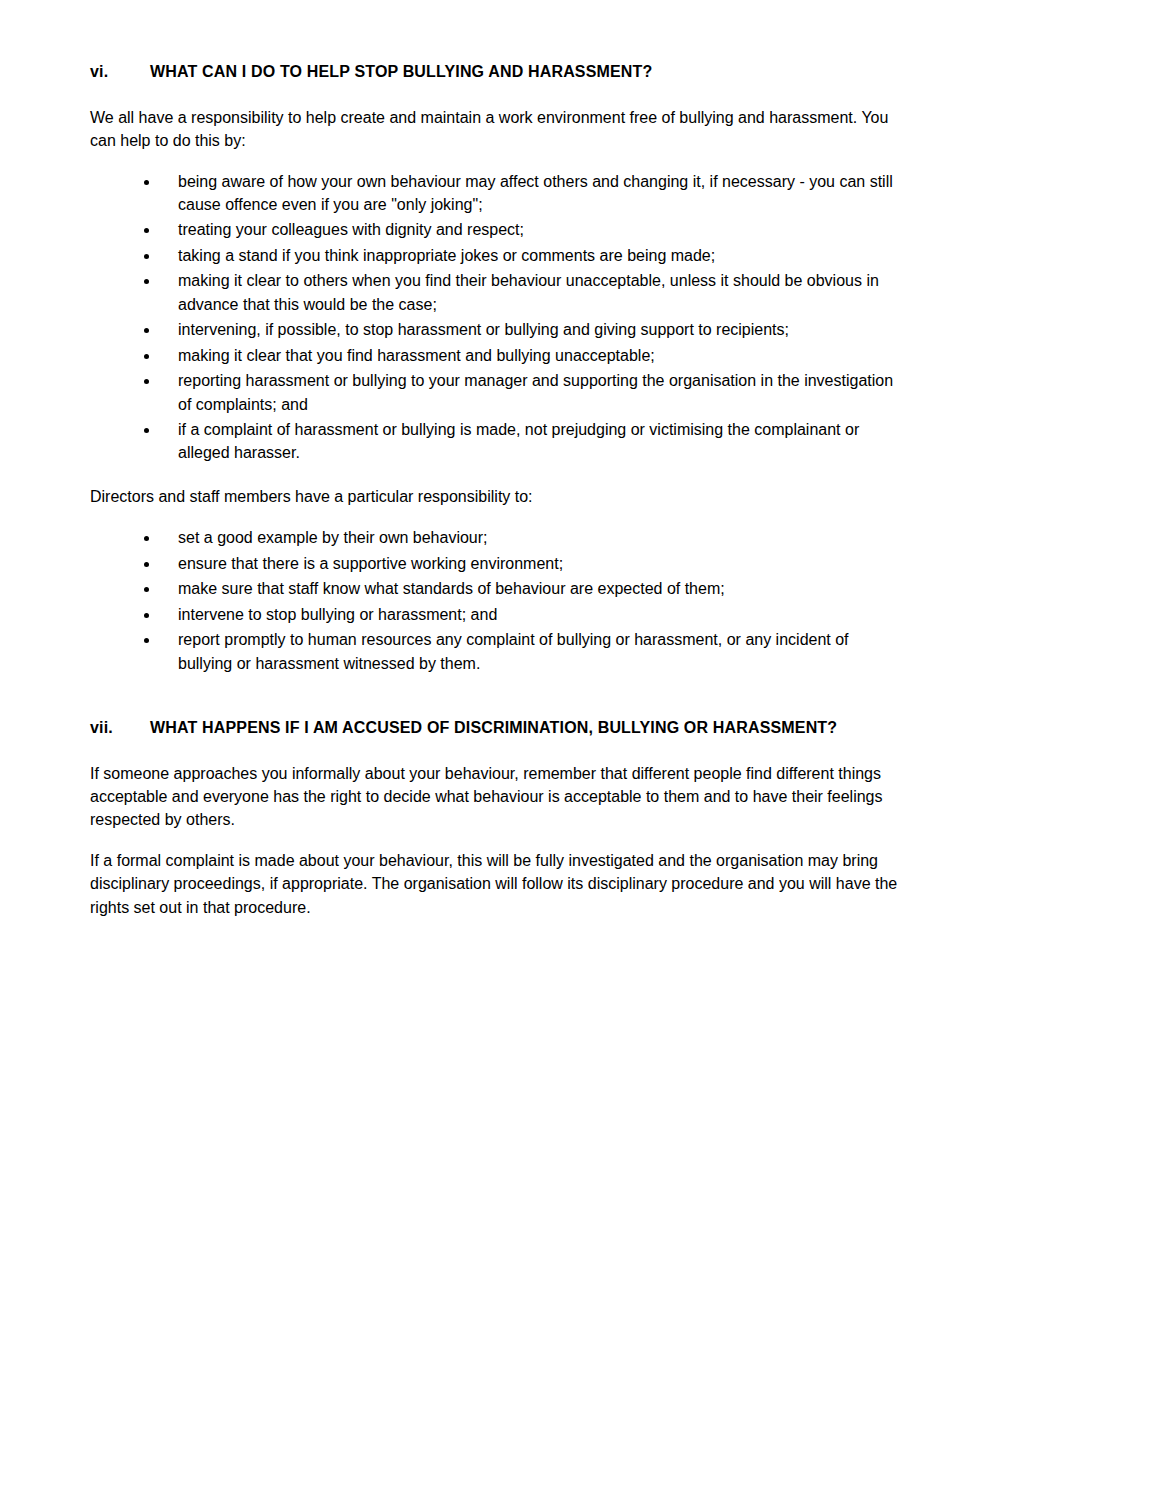vi. WHAT CAN I DO TO HELP STOP BULLYING AND HARASSMENT?
We all have a responsibility to help create and maintain a work environment free of bullying and harassment. You can help to do this by:
being aware of how your own behaviour may affect others and changing it, if necessary - you can still cause offence even if you are "only joking";
treating your colleagues with dignity and respect;
taking a stand if you think inappropriate jokes or comments are being made;
making it clear to others when you find their behaviour unacceptable, unless it should be obvious in advance that this would be the case;
intervening, if possible, to stop harassment or bullying and giving support to recipients;
making it clear that you find harassment and bullying unacceptable;
reporting harassment or bullying to your manager and supporting the organisation in the investigation of complaints; and
if a complaint of harassment or bullying is made, not prejudging or victimising the complainant or alleged harasser.
Directors and staff members have a particular responsibility to:
set a good example by their own behaviour;
ensure that there is a supportive working environment;
make sure that staff know what standards of behaviour are expected of them;
intervene to stop bullying or harassment; and
report promptly to human resources any complaint of bullying or harassment, or any incident of bullying or harassment witnessed by them.
vii. WHAT HAPPENS IF I AM ACCUSED OF DISCRIMINATION, BULLYING OR HARASSMENT?
If someone approaches you informally about your behaviour, remember that different people find different things acceptable and everyone has the right to decide what behaviour is acceptable to them and to have their feelings respected by others.
If a formal complaint is made about your behaviour, this will be fully investigated and the organisation may bring disciplinary proceedings, if appropriate. The organisation will follow its disciplinary procedure and you will have the rights set out in that procedure.